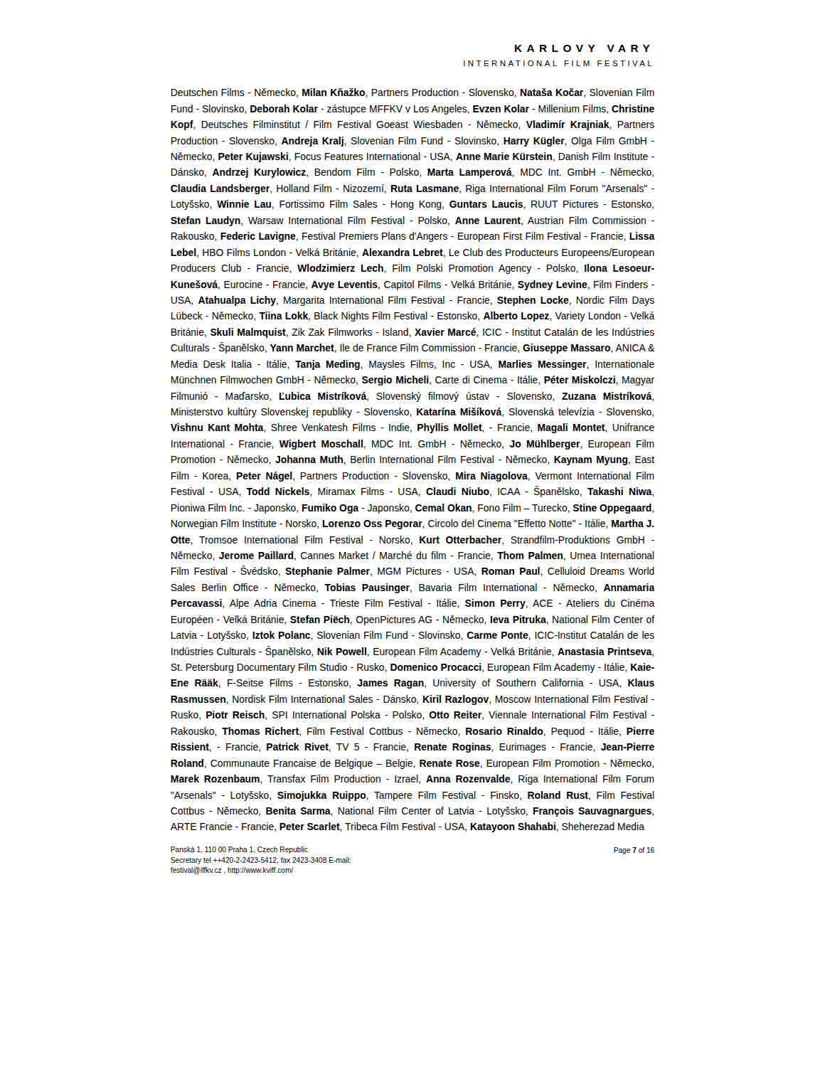KARLOVY VARY
INTERNATIONAL FILM FESTIVAL
Deutschen Films - Německo, Milan Kňažko, Partners Production - Slovensko, Nataša Kočar, Slovenian Film Fund - Slovinsko, Deborah Kolar - zástupce MFFKV v Los Angeles, Evzen Kolar - Millenium Films, Christine Kopf, Deutsches Filminstitut / Film Festival Goeast Wiesbaden - Německo, Vladimír Krajniak, Partners Production - Slovensko, Andreja Kralj, Slovenian Film Fund - Slovinsko, Harry Kügler, Olga Film GmbH - Německo, Peter Kujawski, Focus Features International - USA, Anne Marie Kürstein, Danish Film Institute - Dánsko, Andrzej Kurylowicz, Bendom Film - Polsko, Marta Lamperová, MDC Int. GmbH - Německo, Claudia Landsberger, Holland Film - Nizozemí, Ruta Lasmane, Riga International Film Forum "Arsenals" - Lotyšsko, Winnie Lau, Fortissimo Film Sales - Hong Kong, Guntars Laucis, RUUT Pictures - Estonsko, Stefan Laudyn, Warsaw International Film Festival - Polsko, Anne Laurent, Austrian Film Commission - Rakousko, Federic Lavigne, Festival Premiers Plans d'Angers - European First Film Festival - Francie, Lissa Lebel, HBO Films London - Velká Británie, Alexandra Lebret, Le Club des Producteurs Europeens/European Producers Club - Francie, Wlodzimierz Lech, Film Polski Promotion Agency - Polsko, Ilona Lesoeur-Kunešová, Eurocine - Francie, Avye Leventis, Capitol Films - Velká Británie, Sydney Levine, Film Finders - USA, Atahualpa Lichy, Margarita International Film Festival - Francie, Stephen Locke, Nordic Film Days Lübeck - Německo, Tiina Lokk, Black Nights Film Festival - Estonsko, Alberto Lopez, Variety London - Velká Británie, Skuli Malmquist, Zik Zak Filmworks - Island, Xavier Marcé, ICIC - Institut Catalán de les Indústries Culturals - Španělsko, Yann Marchet, Ile de France Film Commission - Francie, Giuseppe Massaro, ANICA & Media Desk Italia - Itálie, Tanja Meding, Maysles Films, Inc - USA, Marlies Messinger, Internationale Münchnen Filmwochen GmbH - Německo, Sergio Micheli, Carte di Cinema - Itálie, Péter Miskolczi, Magyar Filmunió - Maďarsko, Ľubica Mistríková, Slovenský filmový ústav - Slovensko, Zuzana Mistríková, Ministerstvo kultúry Slovenskej republiky - Slovensko, Katarína Mišíková, Slovenská televízia - Slovensko, Vishnu Kant Mohta, Shree Venkatesh Films - Indie, Phyllis Mollet, - Francie, Magali Montet, Unifrance International - Francie, Wigbert Moschall, MDC Int. GmbH - Německo, Jo Mühlberger, European Film Promotion - Německo, Johanna Muth, Berlin International Film Festival - Německo, Kaynam Myung, East Film - Korea, Peter Nágel, Partners Production - Slovensko, Mira Niagolova, Vermont International Film Festival - USA, Todd Nickels, Miramax Films - USA, Claudi Niubo, ICAA - Španělsko, Takashi Niwa, Pioniwa Film Inc. - Japonsko, Fumiko Oga - Japonsko, Cemal Okan, Fono Film – Turecko, Stine Oppegaard, Norwegian Film Institute - Norsko, Lorenzo Oss Pegorar, Circolo del Cinema "Effetto Notte" - Itálie, Martha J. Otte, Tromsoe International Film Festival - Norsko, Kurt Otterbacher, Strandfilm-Produktions GmbH - Německo, Jerome Paillard, Cannes Market / Marché du film - Francie, Thom Palmen, Umea International Film Festival - Švédsko, Stephanie Palmer, MGM Pictures - USA, Roman Paul, Celluloid Dreams World Sales Berlin Office - Německo, Tobias Pausinger, Bavaria Film International - Německo, Annamaria Percavassi, Alpe Adria Cinema - Trieste Film Festival - Itálie, Simon Perry, ACE - Ateliers du Cinéma Européen - Velká Británie, Stefan Piëch, OpenPictures AG - Německo, Ieva Pitruka, National Film Center of Latvia - Lotyšsko, Iztok Polanc, Slovenian Film Fund - Slovinsko, Carme Ponte, ICIC-Institut Catalán de les Indústries Culturals - Španělsko, Nik Powell, European Film Academy - Velká Británie, Anastasia Printseva, St. Petersburg Documentary Film Studio - Rusko, Domenico Procacci, European Film Academy - Itálie, Kaie-Ene Rääk, F-Seitse Films - Estonsko, James Ragan, University of Southern California - USA, Klaus Rasmussen, Nordisk Film International Sales - Dánsko, Kiril Razlogov, Moscow International Film Festival - Rusko, Piotr Reisch, SPI International Polska - Polsko, Otto Reiter, Viennale International Film Festival - Rakousko, Thomas Richert, Film Festival Cottbus - Německo, Rosario Rinaldo, Pequod - Itálie, Pierre Rissient, - Francie, Patrick Rivet, TV 5 - Francie, Renate Roginas, Eurimages - Francie, Jean-Pierre Roland, Communaute Francaise de Belgique – Belgie, Renate Rose, European Film Promotion - Německo, Marek Rozenbaum, Transfax Film Production - Izrael, Anna Rozenvalde, Riga International Film Forum "Arsenals" - Lotyšsko, Simojukka Ruippo, Tampere Film Festival - Finsko, Roland Rust, Film Festival Cottbus - Německo, Benita Sarma, National Film Center of Latvia - Lotyšsko, François Sauvagnargues, ARTE Francie - Francie, Peter Scarlet, Tribeca Film Festival - USA, Katayoon Shahabi, Sheherezad Media
Panská 1, 110 00 Praha 1, Czech Republic
Secretary tel ++420-2-2423-5412, fax 2423-3408 E-mail:
festival@iffkv.cz , http://www.kviff.com/
Page 7 of 16